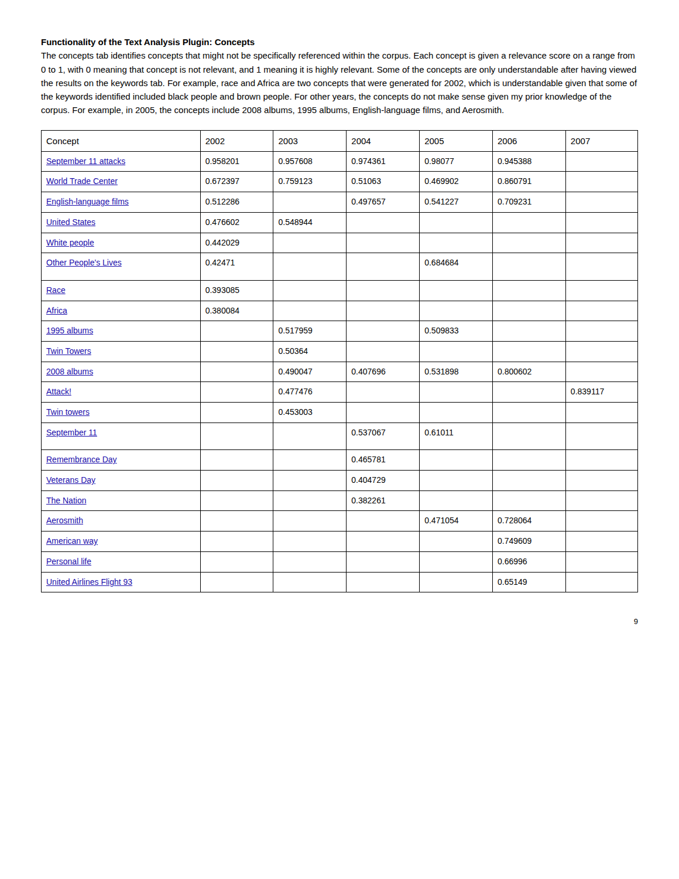Functionality of the Text Analysis Plugin: Concepts
The concepts tab identifies concepts that might not be specifically referenced within the corpus. Each concept is given a relevance score on a range from 0 to 1, with 0 meaning that concept is not relevant, and 1 meaning it is highly relevant. Some of the concepts are only understandable after having viewed the results on the keywords tab. For example, race and Africa are two concepts that were generated for 2002, which is understandable given that some of the keywords identified included black people and brown people. For other years, the concepts do not make sense given my prior knowledge of the corpus. For example, in 2005, the concepts include 2008 albums, 1995 albums, English-language films, and Aerosmith.
| Concept | 2002 | 2003 | 2004 | 2005 | 2006 | 2007 |
| --- | --- | --- | --- | --- | --- | --- |
| September 11 attacks | 0.958201 | 0.957608 | 0.974361 | 0.98077 | 0.945388 | |
| World Trade Center | 0.672397 | 0.759123 | 0.51063 | 0.469902 | 0.860791 | |
| English-language films | 0.512286 | | 0.497657 | 0.541227 | 0.709231 | |
| United States | 0.476602 | 0.548944 | | | | |
| White people | 0.442029 | | | | | |
| Other People's Lives | 0.42471 | | | 0.684684 | | |
| Race | 0.393085 | | | | | |
| Africa | 0.380084 | | | | | |
| 1995 albums | | 0.517959 | | 0.509833 | | |
| Twin Towers | | 0.50364 | | | | |
| 2008 albums | | 0.490047 | 0.407696 | 0.531898 | 0.800602 | |
| Attack! | | 0.477476 | | | | 0.839117 |
| Twin towers | | 0.453003 | | | | |
| September 11 | | | 0.537067 | 0.61011 | | |
| Remembrance Day | | | 0.465781 | | | |
| Veterans Day | | | 0.404729 | | | |
| The Nation | | | 0.382261 | | | |
| Aerosmith | | | | 0.471054 | 0.728064 | |
| American way | | | | | 0.749609 | |
| Personal life | | | | | 0.66996 | |
| United Airlines Flight 93 | | | | | 0.65149 | |
9